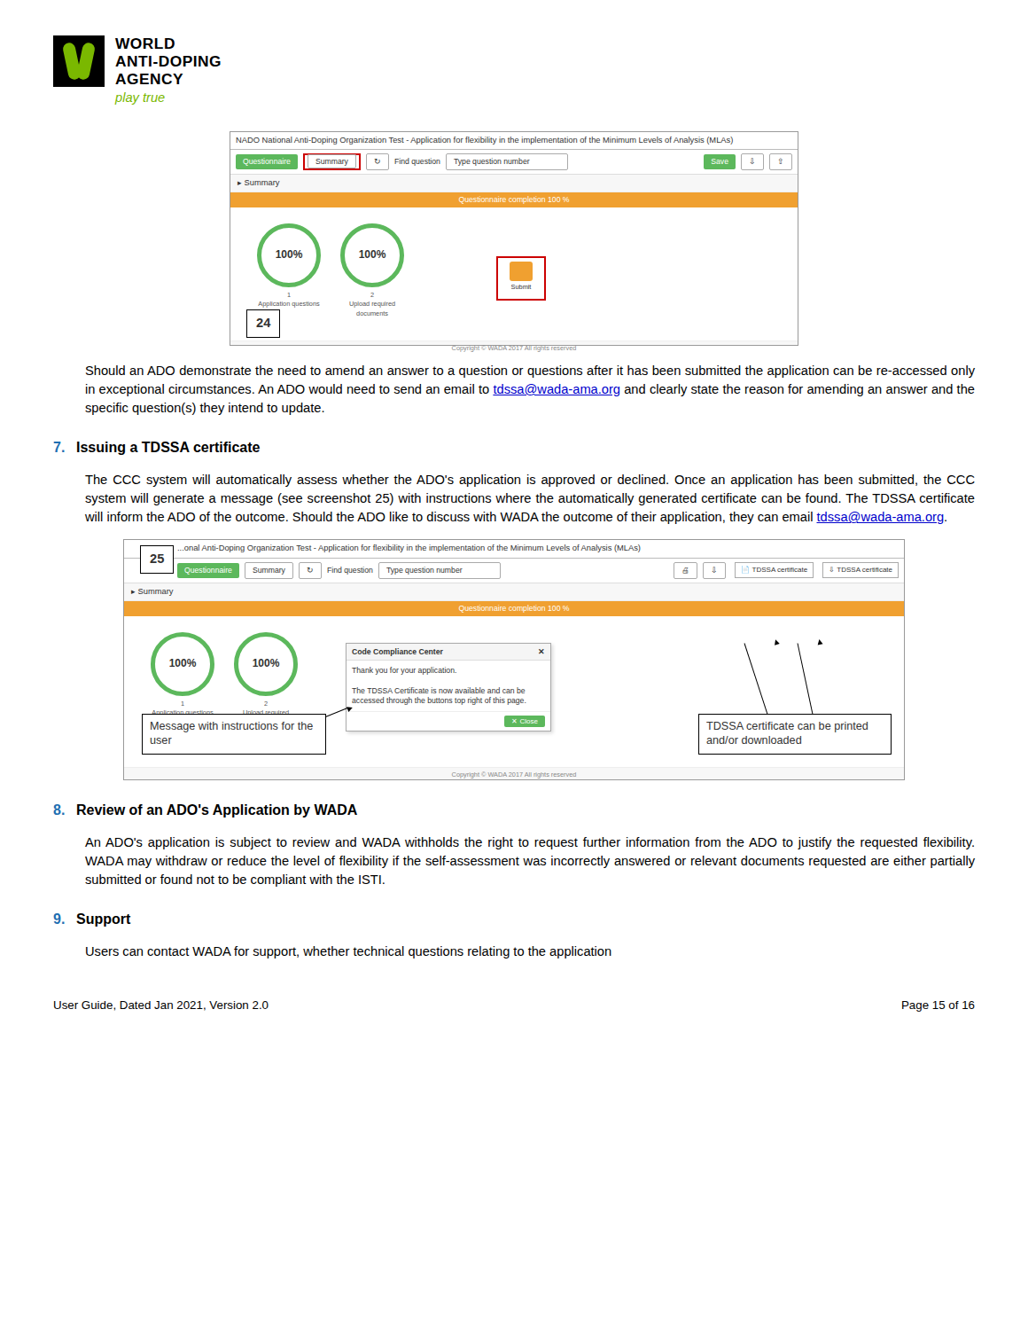WORLD
ANTI-DOPING
AGENCY
play true
NADO National Anti-Doping Organization Test - Application for flexibility in the implementation of the Minimum Levels of Analysis (MLAs)
Questionnaire Summary ↻ Find question Type question number Save ⇩ ⇧
▸ Summary
Questionnaire completion 100 %
100%
1
Application questions
100%
2
Upload required documents
Submit
24
Copyright © WADA 2017 All rights reserved
Should an ADO demonstrate the need to amend an answer to a question or questions after it has been submitted the application can be re-accessed only in exceptional circumstances. An ADO would need to send an email to tdssa@wada-ama.org and clearly state the reason for amending an answer and the specific question(s) they intend to update.
7. Issuing a TDSSA certificate
The CCC system will automatically assess whether the ADO's application is approved or declined. Once an application has been submitted, the CCC system will generate a message (see screenshot 25) with instructions where the automatically generated certificate can be found. The TDSSA certificate will inform the ADO of the outcome. Should the ADO like to discuss with WADA the outcome of their application, they can email tdssa@wada-ama.org.
25
...onal Anti-Doping Organization Test - Application for flexibility in the implementation of the Minimum Levels of Analysis (MLAs)
Questionnaire Summary ↻ Find question Type question number 🖨 ⇩ 📄 TDSSA certificate ⇩ TDSSA certificate
▸ Summary
Questionnaire completion 100 %
100%
1
Application questions
100%
2
Upload required documents
Code Compliance Center✕
Thank you for your application.
The TDSSA Certificate is now available and can be accessed through the buttons top right of this page.
✕ Close
Message with instructions for the user
TDSSA certificate can be printed and/or downloaded
Copyright © WADA 2017 All rights reserved
8. Review of an ADO's Application by WADA
An ADO's application is subject to review and WADA withholds the right to request further information from the ADO to justify the requested flexibility. WADA may withdraw or reduce the level of flexibility if the self-assessment was incorrectly answered or relevant documents requested are either partially submitted or found not to be compliant with the ISTI.
9. Support
Users can contact WADA for support, whether technical questions relating to the application
User Guide, Dated Jan 2021, Version 2.0 Page 15 of 16